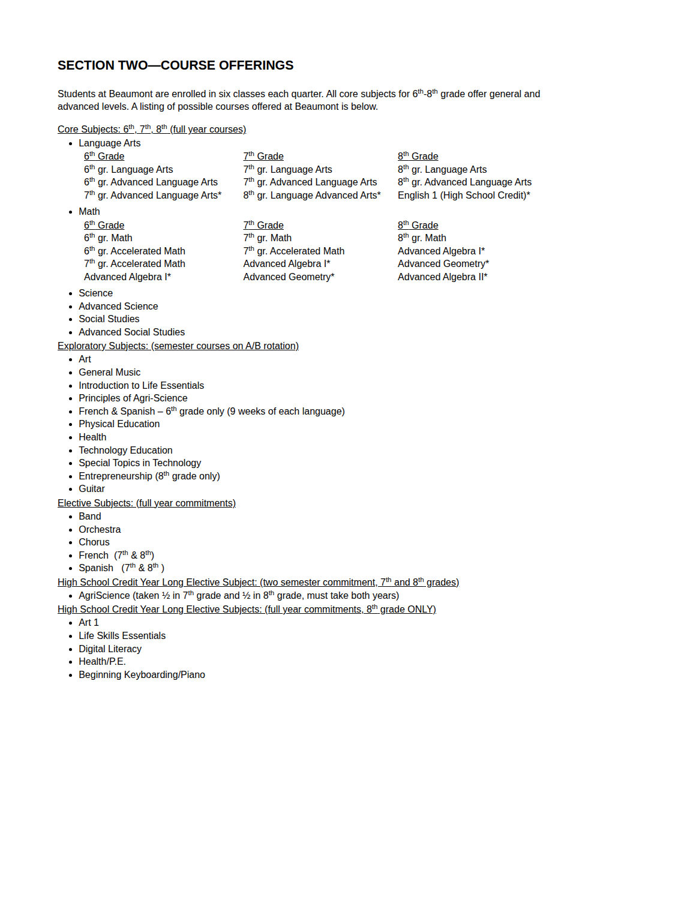SECTION TWO—COURSE OFFERINGS
Students at Beaumont are enrolled in six classes each quarter. All core subjects for 6th-8th grade offer general and advanced levels. A listing of possible courses offered at Beaumont is below.
Core Subjects: 6th, 7th, 8th (full year courses)
Language Arts
| 6 th Grade | 7 th Grade | 8 th Grade |
| 6 th gr. Language Arts | 7 th gr. Language Arts | 8 th gr. Language Arts |
| 6 th gr. Advanced Language Arts | 7 th gr. Advanced Language Arts | 8 th gr. Advanced Language Arts |
| 7 th gr. Advanced Language Arts* | 8 th gr. Language Advanced Arts* | English 1 (High School Credit)* |
Math
| 6 th Grade | 7 th Grade | 8 th Grade |
| 6 th gr. Math | 7 th gr. Math | 8 th gr. Math |
| 6 th gr. Accelerated Math | 7 th gr. Accelerated Math | Advanced Algebra I* |
| 7 th gr. Accelerated Math | Advanced Algebra I* | Advanced Geometry* |
| Advanced Algebra I* | Advanced Geometry* | Advanced Algebra II* |
Science
Advanced Science
Social Studies
Advanced Social Studies
Exploratory Subjects: (semester courses on A/B rotation)
Art
General Music
Introduction to Life Essentials
Principles of Agri-Science
French & Spanish – 6th grade only (9 weeks of each language)
Physical Education
Health
Technology Education
Special Topics in Technology
Entrepreneurship (8th grade only)
Guitar
Elective Subjects: (full year commitments)
Band
Orchestra
Chorus
French (7th & 8th)
Spanish (7th & 8th )
High School Credit Year Long Elective Subject: (two semester commitment, 7th and 8th grades)
AgriScience (taken ½ in 7th grade and ½ in 8th grade, must take both years)
High School Credit Year Long Elective Subjects: (full year commitments, 8th grade ONLY)
Art 1
Life Skills Essentials
Digital Literacy
Health/P.E.
Beginning Keyboarding/Piano